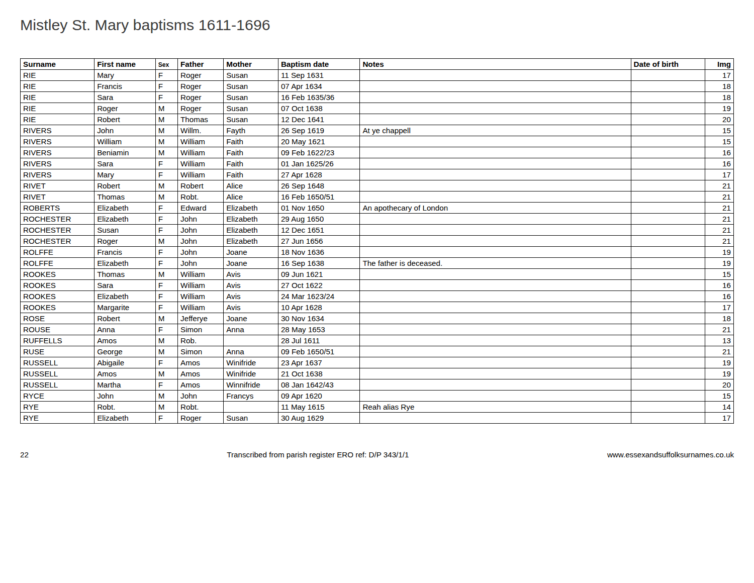Mistley St. Mary baptisms 1611-1696
| Surname | First name | Sex | Father | Mother | Baptism date | Notes | Date of birth | Img |
| --- | --- | --- | --- | --- | --- | --- | --- | --- |
| RIE | Mary | F | Roger | Susan | 11 Sep 1631 | | | 17 |
| RIE | Francis | F | Roger | Susan | 07 Apr 1634 | | | 18 |
| RIE | Sara | F | Roger | Susan | 16 Feb 1635/36 | | | 18 |
| RIE | Roger | M | Roger | Susan | 07 Oct 1638 | | | 19 |
| RIE | Robert | M | Thomas | Susan | 12 Dec 1641 | | | 20 |
| RIVERS | John | M | Willm. | Fayth | 26 Sep 1619 | At ye chappell | | 15 |
| RIVERS | William | M | William | Faith | 20 May 1621 | | | 15 |
| RIVERS | Beniamin | M | William | Faith | 09 Feb 1622/23 | | | 16 |
| RIVERS | Sara | F | William | Faith | 01 Jan 1625/26 | | | 16 |
| RIVERS | Mary | F | William | Faith | 27 Apr 1628 | | | 17 |
| RIVET | Robert | M | Robert | Alice | 26 Sep 1648 | | | 21 |
| RIVET | Thomas | M | Robt. | Alice | 16 Feb 1650/51 | | | 21 |
| ROBERTS | Elizabeth | F | Edward | Elizabeth | 01 Nov 1650 | An apothecary of London | | 21 |
| ROCHESTER | Elizabeth | F | John | Elizabeth | 29 Aug 1650 | | | 21 |
| ROCHESTER | Susan | F | John | Elizabeth | 12 Dec 1651 | | | 21 |
| ROCHESTER | Roger | M | John | Elizabeth | 27 Jun 1656 | | | 21 |
| ROLFFE | Francis | F | John | Joane | 18 Nov 1636 | | | 19 |
| ROLFFE | Elizabeth | F | John | Joane | 16 Sep 1638 | The father is deceased. | | 19 |
| ROOKES | Thomas | M | William | Avis | 09 Jun 1621 | | | 15 |
| ROOKES | Sara | F | William | Avis | 27 Oct 1622 | | | 16 |
| ROOKES | Elizabeth | F | William | Avis | 24 Mar 1623/24 | | | 16 |
| ROOKES | Margarite | F | William | Avis | 10 Apr 1628 | | | 17 |
| ROSE | Robert | M | Jefferye | Joane | 30 Nov 1634 | | | 18 |
| ROUSE | Anna | F | Simon | Anna | 28 May 1653 | | | 21 |
| RUFFELLS | Amos | M | Rob. | | 28 Jul 1611 | | | 13 |
| RUSE | George | M | Simon | Anna | 09 Feb 1650/51 | | | 21 |
| RUSSELL | Abigaile | F | Amos | Winifride | 23 Apr 1637 | | | 19 |
| RUSSELL | Amos | M | Amos | Winifride | 21 Oct 1638 | | | 19 |
| RUSSELL | Martha | F | Amos | Winnifride | 08 Jan 1642/43 | | | 20 |
| RYCE | John | M | John | Francys | 09 Apr 1620 | | | 15 |
| RYE | Robt. | M | Robt. | | 11 May 1615 | Reah alias Rye | | 14 |
| RYE | Elizabeth | F | Roger | Susan | 30 Aug 1629 | | | 17 |
22
Transcribed from parish register ERO ref: D/P 343/1/1
www.essexandsuffolksurnames.co.uk